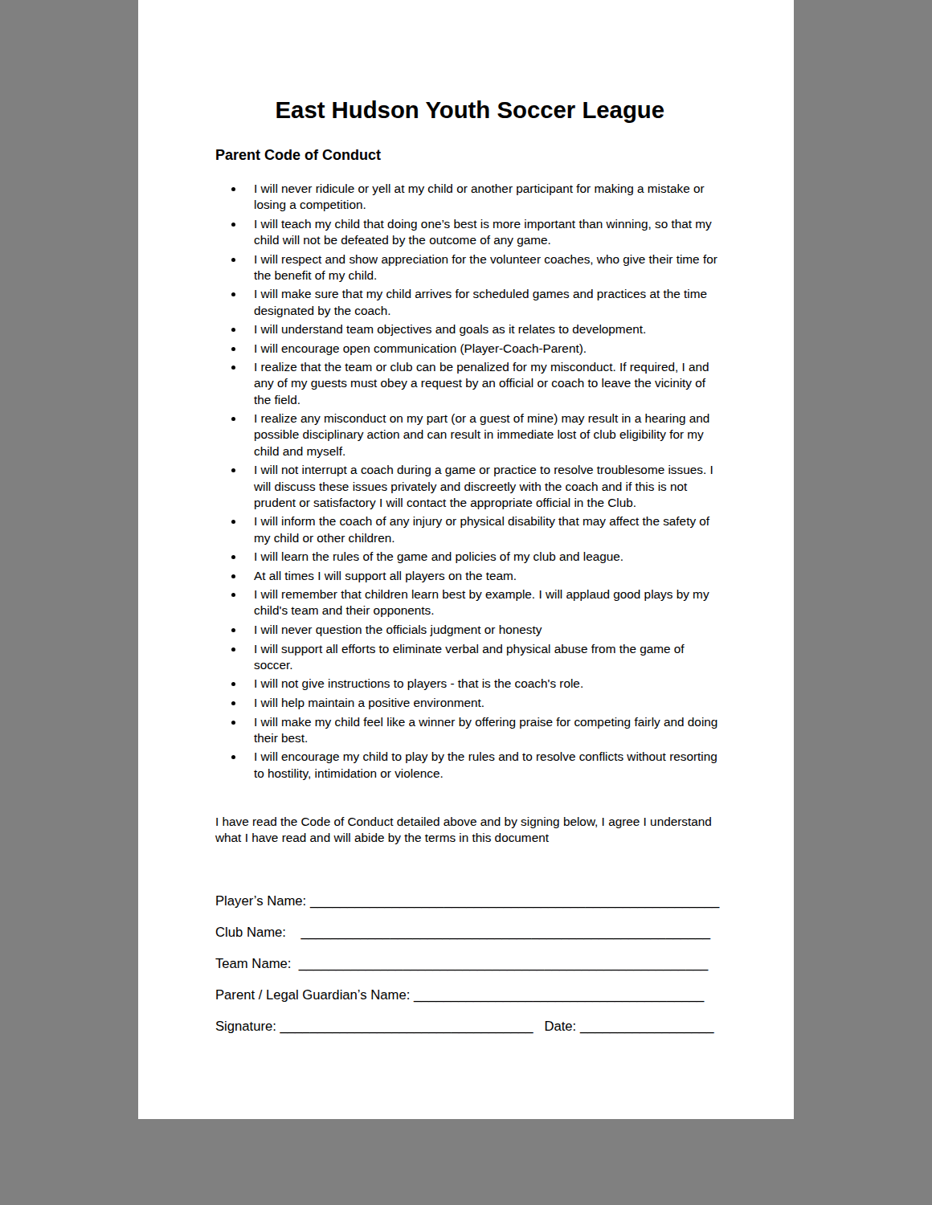East Hudson Youth Soccer League
Parent Code of Conduct
I will never ridicule or yell at my child or another participant for making a mistake or losing a competition.
I will teach my child that doing one’s best is more important than winning, so that my child will not be defeated by the outcome of any game.
I will respect and show appreciation for the volunteer coaches, who give their time for the benefit of my child.
I will make sure that my child arrives for scheduled games and practices at the time designated by the coach.
I will understand team objectives and goals as it relates to development.
I will encourage open communication (Player-Coach-Parent).
I realize that the team or club can be penalized for my misconduct. If required, I and any of my guests must obey a request by an official or coach to leave the vicinity of the field.
I realize any misconduct on my part (or a guest of mine) may result in a hearing and possible disciplinary action and can result in immediate lost of club eligibility for my child and myself.
I will not interrupt a coach during a game or practice to resolve troublesome issues. I will discuss these issues privately and discreetly with the coach and if this is not prudent or satisfactory I will contact the appropriate official in the Club.
I will inform the coach of any injury or physical disability that may affect the safety of my child or other children.
I will learn the rules of the game and policies of my club and league.
At all times I will support all players on the team.
I will remember that children learn best by example. I will applaud good plays by my child's team and their opponents.
I will never question the officials judgment or honesty
I will support all efforts to eliminate verbal and physical abuse from the game of soccer.
I will not give instructions to players - that is the coach's role.
I will help maintain a positive environment.
I will make my child feel like a winner by offering praise for competing fairly and doing their best.
I will encourage my child to play by the rules and to resolve conflicts without resorting to hostility, intimidation or violence.
I have read the Code of Conduct detailed above and by signing below, I agree I understand what I have read and will abide by the terms in this document
Player’s Name: _______________________________________________________
Club Name: _______________________________________________________
Team Name: _______________________________________________________
Parent / Legal Guardian’s Name: _______________________________________
Signature: __________________________________ Date: __________________